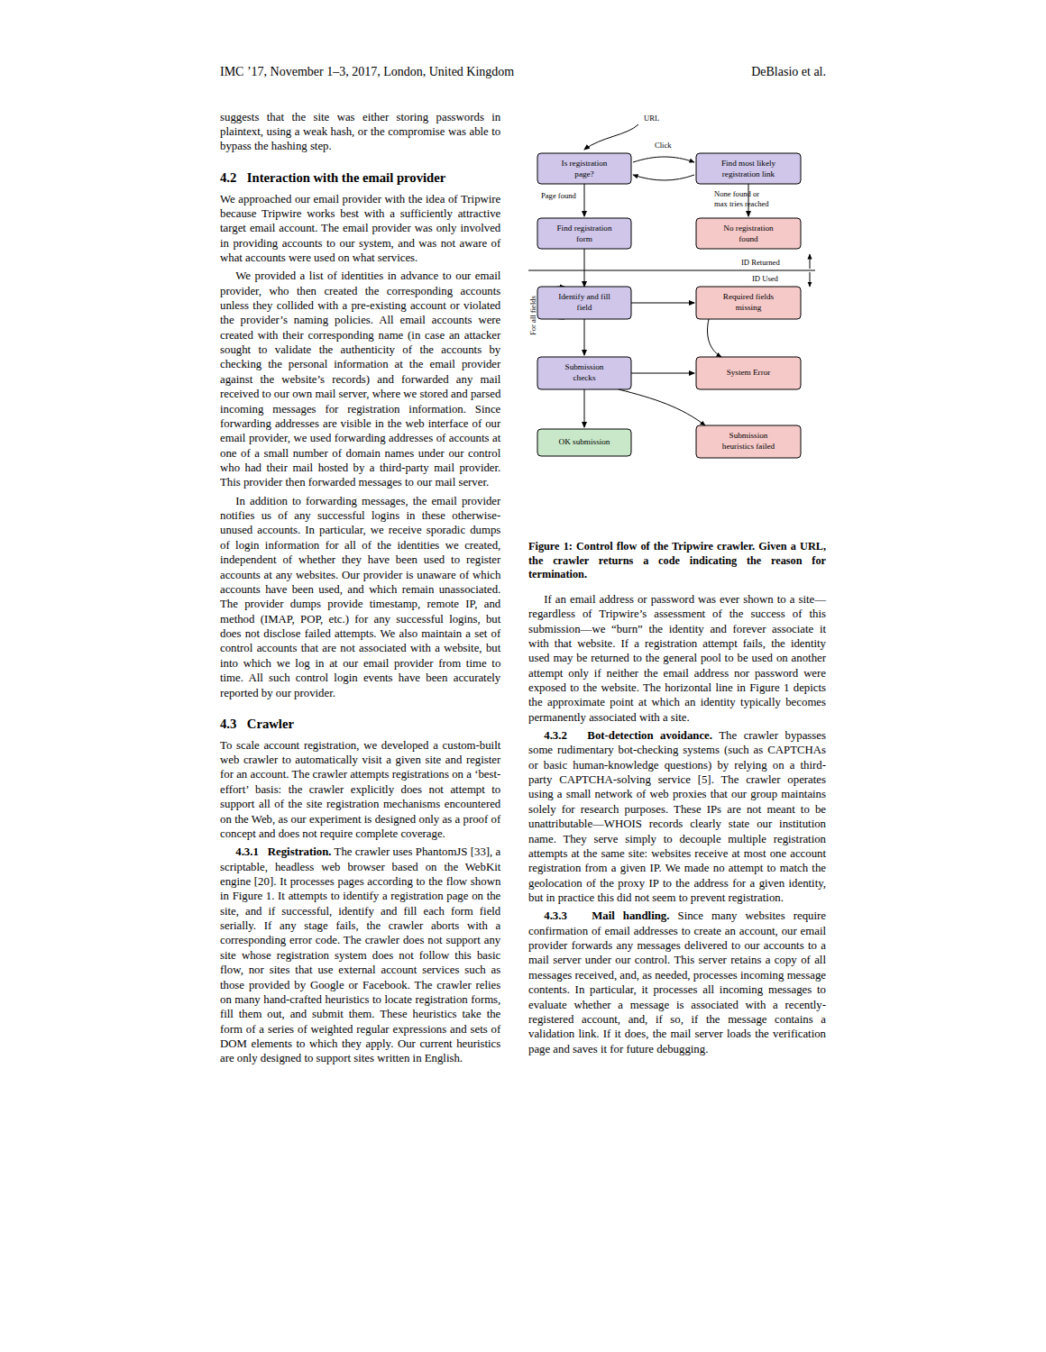IMC ’17, November 1–3, 2017, London, United Kingdom
DeBlasio et al.
suggests that the site was either storing passwords in plaintext, using a weak hash, or the compromise was able to bypass the hashing step.
4.2 Interaction with the email provider
We approached our email provider with the idea of Tripwire because Tripwire works best with a sufficiently attractive target email account. The email provider was only involved in providing accounts to our system, and was not aware of what accounts were used on what services.
We provided a list of identities in advance to our email provider, who then created the corresponding accounts unless they collided with a pre-existing account or violated the provider’s naming policies. All email accounts were created with their corresponding name (in case an attacker sought to validate the authenticity of the accounts by checking the personal information at the email provider against the website’s records) and forwarded any mail received to our own mail server, where we stored and parsed incoming messages for registration information. Since forwarding addresses are visible in the web interface of our email provider, we used forwarding addresses of accounts at one of a small number of domain names under our control who had their mail hosted by a third-party mail provider. This provider then forwarded messages to our mail server.
In addition to forwarding messages, the email provider notifies us of any successful logins in these otherwise-unused accounts. In particular, we receive sporadic dumps of login information for all of the identities we created, independent of whether they have been used to register accounts at any websites. Our provider is unaware of which accounts have been used, and which remain unassociated. The provider dumps provide timestamp, remote IP, and method (IMAP, POP, etc.) for any successful logins, but does not disclose failed attempts. We also maintain a set of control accounts that are not associated with a website, but into which we log in at our email provider from time to time. All such control login events have been accurately reported by our provider.
4.3 Crawler
To scale account registration, we developed a custom-built web crawler to automatically visit a given site and register for an account. The crawler attempts registrations on a ‘best-effort’ basis: the crawler explicitly does not attempt to support all of the site registration mechanisms encountered on the Web, as our experiment is designed only as a proof of concept and does not require complete coverage.
4.3.1 Registration. The crawler uses PhantomJS [33], a scriptable, headless web browser based on the WebKit engine [20]. It processes pages according to the flow shown in Figure 1. It attempts to identify a registration page on the site, and if successful, identify and fill each form field serially. If any stage fails, the crawler aborts with a corresponding error code. The crawler does not support any site whose registration system does not follow this basic flow, nor sites that use external account services such as those provided by Google or Facebook. The crawler relies on many hand-crafted heuristics to locate registration forms, fill them out, and submit them. These heuristics take the form of a series of weighted regular expressions and sets of DOM elements to which they apply. Our current heuristics are only designed to support sites written in English.
URL Is registration page? Find most likely registration link Click Page found None found or max tries reached Find registration form No registration found ID Returned ID Used For all fields Identify and fill field Required fields missing Submission checks System Error OK submission Submission heuristics failed
Figure 1: Control flow of the Tripwire crawler. Given a URL, the crawler returns a code indicating the reason for termination.
If an email address or password was ever shown to a site—regardless of Tripwire’s assessment of the success of this submission—we “burn” the identity and forever associate it with that website. If a registration attempt fails, the identity used may be returned to the general pool to be used on another attempt only if neither the email address nor password were exposed to the website. The horizontal line in Figure 1 depicts the approximate point at which an identity typically becomes permanently associated with a site.
4.3.2 Bot-detection avoidance. The crawler bypasses some rudimentary bot-checking systems (such as CAPTCHAs or basic human-knowledge questions) by relying on a third-party CAPTCHA-solving service [5]. The crawler operates using a small network of web proxies that our group maintains solely for research purposes. These IPs are not meant to be unattributable—WHOIS records clearly state our institution name. They serve simply to decouple multiple registration attempts at the same site: websites receive at most one account registration from a given IP. We made no attempt to match the geolocation of the proxy IP to the address for a given identity, but in practice this did not seem to prevent registration.
4.3.3 Mail handling. Since many websites require confirmation of email addresses to create an account, our email provider forwards any messages delivered to our accounts to a mail server under our control. This server retains a copy of all messages received, and, as needed, processes incoming message contents. In particular, it processes all incoming messages to evaluate whether a message is associated with a recently-registered account, and, if so, if the message contains a validation link. If it does, the mail server loads the verification page and saves it for future debugging.